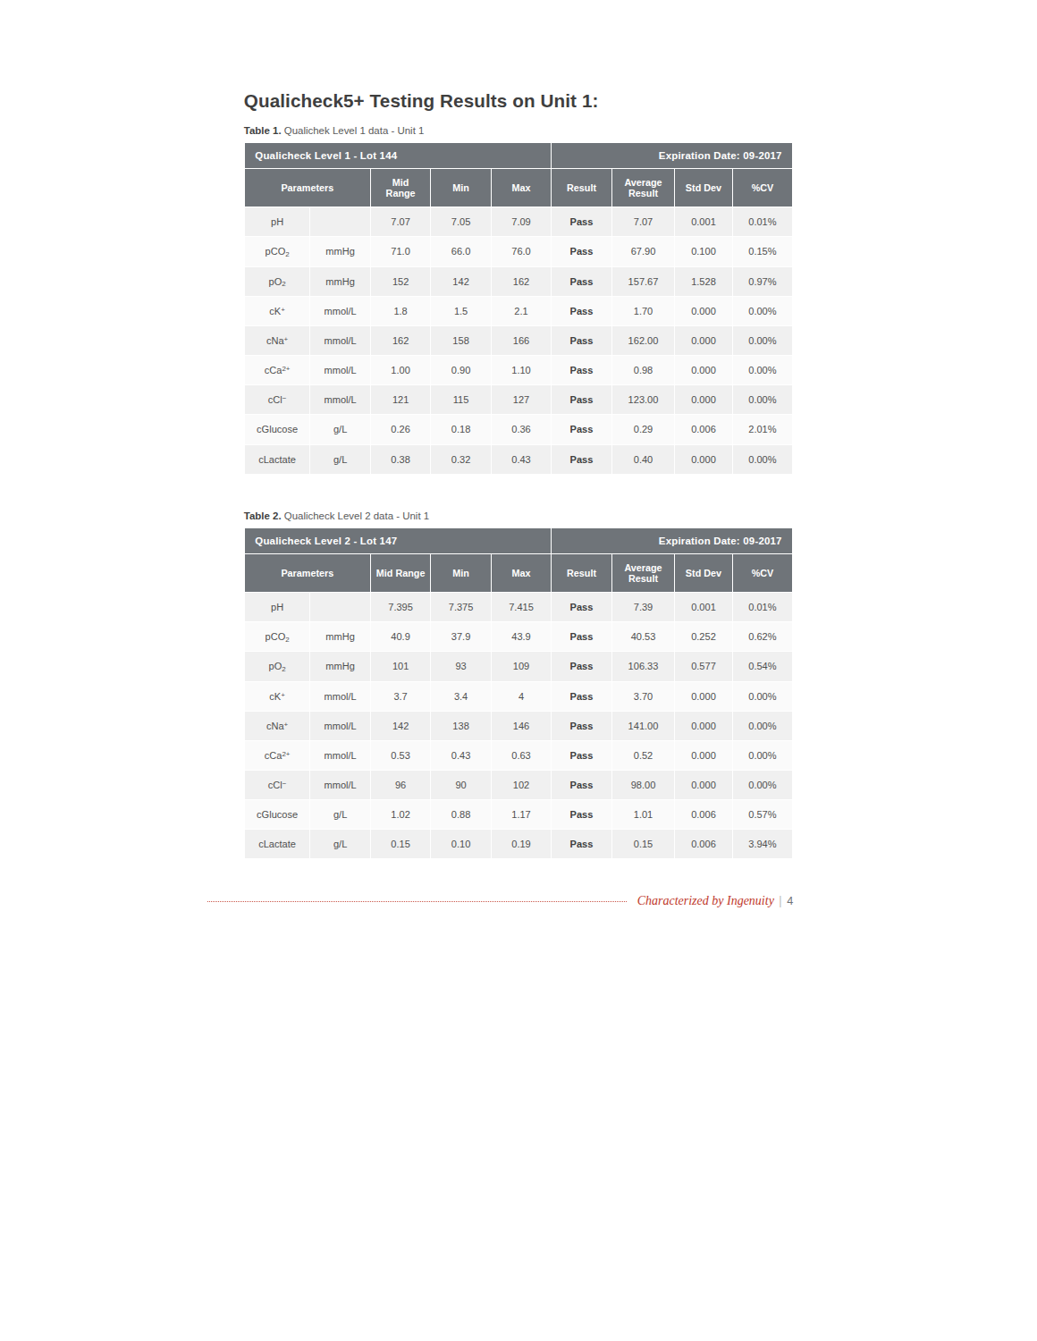Qualicheck5+ Testing Results on Unit 1:
Table 1. Qualichek Level 1 data - Unit 1
| Qualicheck Level 1 - Lot 144 | Expiration Date: 09-2017 |
| --- | --- |
| Parameters | Mid Range | Min | Max | Result | Average Result | Std Dev | %CV |
| pH | | 7.07 | 7.05 | 7.09 | Pass | 7.07 | 0.001 | 0.01% |
| pCO 2 | mmHg | 71.0 | 66.0 | 76.0 | Pass | 67.90 | 0.100 | 0.15% |
| pO 2 | mmHg | 152 | 142 | 162 | Pass | 157.67 | 1.528 | 0.97% |
| cK + | mmol/L | 1.8 | 1.5 | 2.1 | Pass | 1.70 | 0.000 | 0.00% |
| cNa + | mmol/L | 162 | 158 | 166 | Pass | 162.00 | 0.000 | 0.00% |
| cCa 2+ | mmol/L | 1.00 | 0.90 | 1.10 | Pass | 0.98 | 0.000 | 0.00% |
| cCl − | mmol/L | 121 | 115 | 127 | Pass | 123.00 | 0.000 | 0.00% |
| cGlucose | g/L | 0.26 | 0.18 | 0.36 | Pass | 0.29 | 0.006 | 2.01% |
| cLactate | g/L | 0.38 | 0.32 | 0.43 | Pass | 0.40 | 0.000 | 0.00% |
Table 2. Qualicheck Level 2 data - Unit 1
| Qualicheck Level 2 - Lot 147 | Expiration Date: 09-2017 |
| --- | --- |
| Parameters | Mid Range | Min | Max | Result | Average Result | Std Dev | %CV |
| pH | | 7.395 | 7.375 | 7.415 | Pass | 7.39 | 0.001 | 0.01% |
| pCO 2 | mmHg | 40.9 | 37.9 | 43.9 | Pass | 40.53 | 0.252 | 0.62% |
| pO 2 | mmHg | 101 | 93 | 109 | Pass | 106.33 | 0.577 | 0.54% |
| cK + | mmol/L | 3.7 | 3.4 | 4 | Pass | 3.70 | 0.000 | 0.00% |
| cNa + | mmol/L | 142 | 138 | 146 | Pass | 141.00 | 0.000 | 0.00% |
| cCa 2+ | mmol/L | 0.53 | 0.43 | 0.63 | Pass | 0.52 | 0.000 | 0.00% |
| cCl − | mmol/L | 96 | 90 | 102 | Pass | 98.00 | 0.000 | 0.00% |
| cGlucose | g/L | 1.02 | 0.88 | 1.17 | Pass | 1.01 | 0.006 | 0.57% |
| cLactate | g/L | 0.15 | 0.10 | 0.19 | Pass | 0.15 | 0.006 | 3.94% |
Characterized by Ingenuity|4